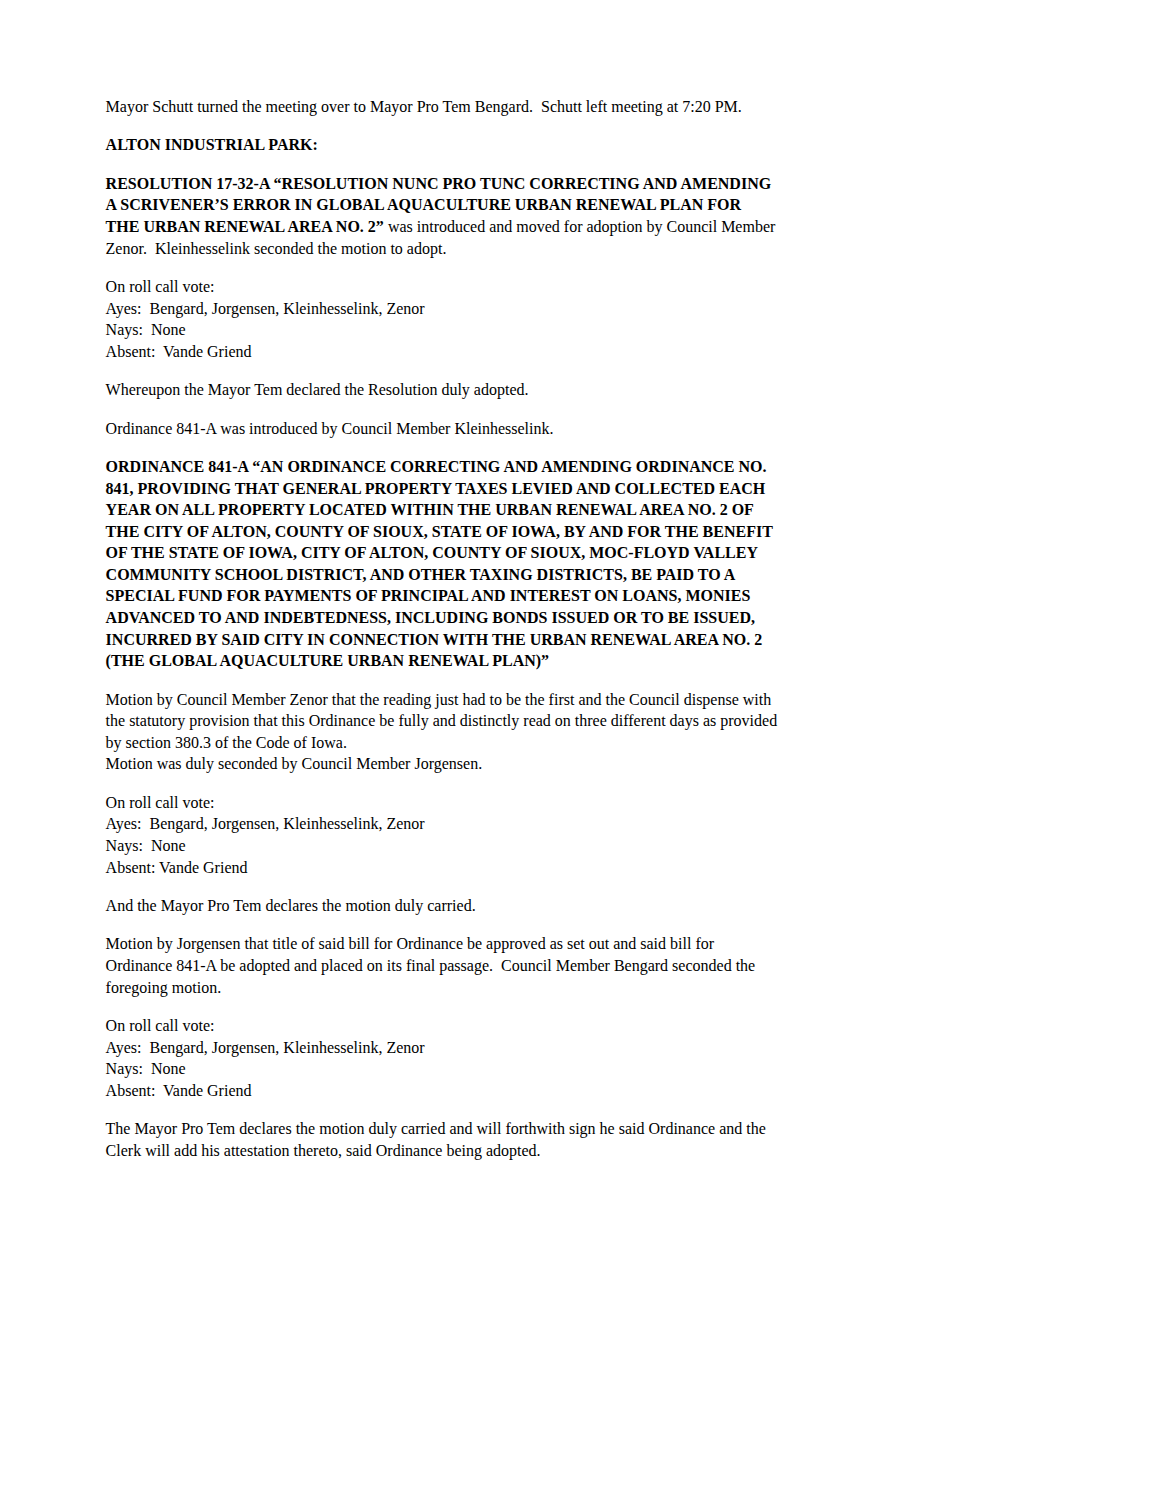Mayor Schutt turned the meeting over to Mayor Pro Tem Bengard. Schutt left meeting at 7:20 PM.
ALTON INDUSTRIAL PARK:
RESOLUTION 17-32-A “RESOLUTION NUNC PRO TUNC CORRECTING AND AMENDING A SCRIVENER’S ERROR IN GLOBAL AQUACULTURE URBAN RENEWAL PLAN FOR THE URBAN RENEWAL AREA NO. 2” was introduced and moved for adoption by Council Member Zenor. Kleinhesselink seconded the motion to adopt.
On roll call vote:
Ayes: Bengard, Jorgensen, Kleinhesselink, Zenor
Nays: None
Absent: Vande Griend
Whereupon the Mayor Tem declared the Resolution duly adopted.
Ordinance 841-A was introduced by Council Member Kleinhesselink.
ORDINANCE 841-A “AN ORDINANCE CORRECTING AND AMENDING ORDINANCE NO. 841, PROVIDING THAT GENERAL PROPERTY TAXES LEVIED AND COLLECTED EACH YEAR ON ALL PROPERTY LOCATED WITHIN THE URBAN RENEWAL AREA NO. 2 OF THE CITY OF ALTON, COUNTY OF SIOUX, STATE OF IOWA, BY AND FOR THE BENEFIT OF THE STATE OF IOWA, CITY OF ALTON, COUNTY OF SIOUX, MOC-FLOYD VALLEY COMMUNITY SCHOOL DISTRICT, AND OTHER TAXING DISTRICTS, BE PAID TO A SPECIAL FUND FOR PAYMENTS OF PRINCIPAL AND INTEREST ON LOANS, MONIES ADVANCED TO AND INDEBTEDNESS, INCLUDING BONDS ISSUED OR TO BE ISSUED, INCURRED BY SAID CITY IN CONNECTION WITH THE URBAN RENEWAL AREA NO. 2 (THE GLOBAL AQUACULTURE URBAN RENEWAL PLAN)”
Motion by Council Member Zenor that the reading just had to be the first and the Council dispense with the statutory provision that this Ordinance be fully and distinctly read on three different days as provided by section 380.3 of the Code of Iowa.
Motion was duly seconded by Council Member Jorgensen.
On roll call vote:
Ayes: Bengard, Jorgensen, Kleinhesselink, Zenor
Nays: None
Absent: Vande Griend
And the Mayor Pro Tem declares the motion duly carried.
Motion by Jorgensen that title of said bill for Ordinance be approved as set out and said bill for Ordinance 841-A be adopted and placed on its final passage. Council Member Bengard seconded the foregoing motion.
On roll call vote:
Ayes: Bengard, Jorgensen, Kleinhesselink, Zenor
Nays: None
Absent: Vande Griend
The Mayor Pro Tem declares the motion duly carried and will forthwith sign he said Ordinance and the Clerk will add his attestation thereto, said Ordinance being adopted.